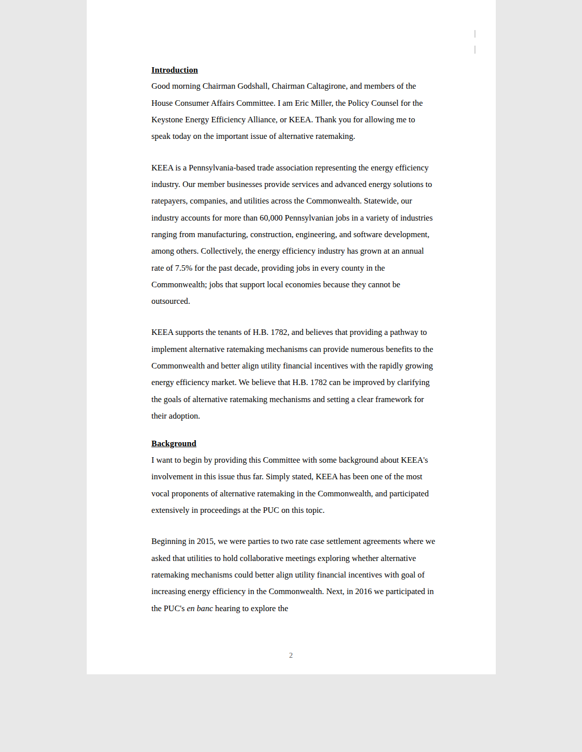Introduction
Good morning Chairman Godshall, Chairman Caltagirone, and members of the House Consumer Affairs Committee. I am Eric Miller, the Policy Counsel for the Keystone Energy Efficiency Alliance, or KEEA. Thank you for allowing me to speak today on the important issue of alternative ratemaking.
KEEA is a Pennsylvania-based trade association representing the energy efficiency industry. Our member businesses provide services and advanced energy solutions to ratepayers, companies, and utilities across the Commonwealth. Statewide, our industry accounts for more than 60,000 Pennsylvanian jobs in a variety of industries ranging from manufacturing, construction, engineering, and software development, among others. Collectively, the energy efficiency industry has grown at an annual rate of 7.5% for the past decade, providing jobs in every county in the Commonwealth; jobs that support local economies because they cannot be outsourced.
KEEA supports the tenants of H.B. 1782, and believes that providing a pathway to implement alternative ratemaking mechanisms can provide numerous benefits to the Commonwealth and better align utility financial incentives with the rapidly growing energy efficiency market. We believe that H.B. 1782 can be improved by clarifying the goals of alternative ratemaking mechanisms and setting a clear framework for their adoption.
Background
I want to begin by providing this Committee with some background about KEEA's involvement in this issue thus far. Simply stated, KEEA has been one of the most vocal proponents of alternative ratemaking in the Commonwealth, and participated extensively in proceedings at the PUC on this topic.
Beginning in 2015, we were parties to two rate case settlement agreements where we asked that utilities to hold collaborative meetings exploring whether alternative ratemaking mechanisms could better align utility financial incentives with goal of increasing energy efficiency in the Commonwealth. Next, in 2016 we participated in the PUC's en banc hearing to explore the
2